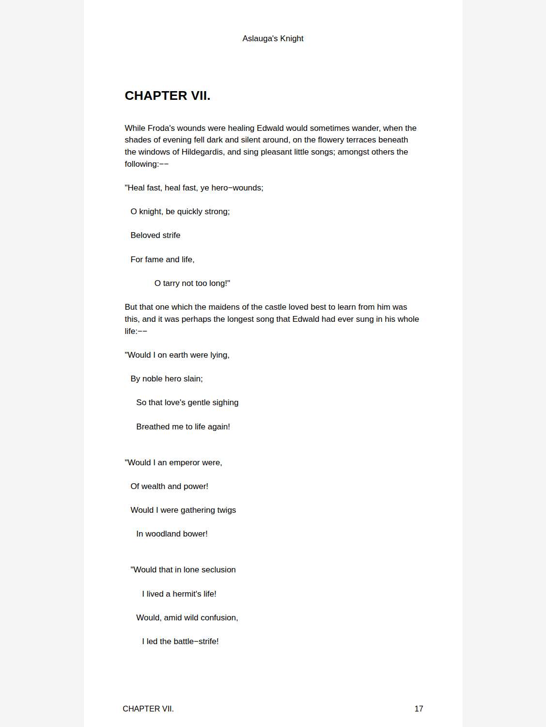Aslauga's Knight
CHAPTER VII.
While Froda's wounds were healing Edwald would sometimes wander, when the shades of evening fell dark and silent around, on the flowery terraces beneath the windows of Hildegardis, and sing pleasant little songs; amongst others the following:−−
"Heal fast, heal fast, ye hero−wounds;
O knight, be quickly strong;
Beloved strife
For fame and life,
O tarry not too long!"
But that one which the maidens of the castle loved best to learn from him was this, and it was perhaps the longest song that Edwald had ever sung in his whole life:−−
"Would I on earth were lying,
By noble hero slain;
So that love's gentle sighing
Breathed me to life again!
"Would I an emperor were,
Of wealth and power!
Would I were gathering twigs
In woodland bower!
"Would that in lone seclusion
I lived a hermit's life!
Would, amid wild confusion,
I led the battle−strife!
CHAPTER VII. 17